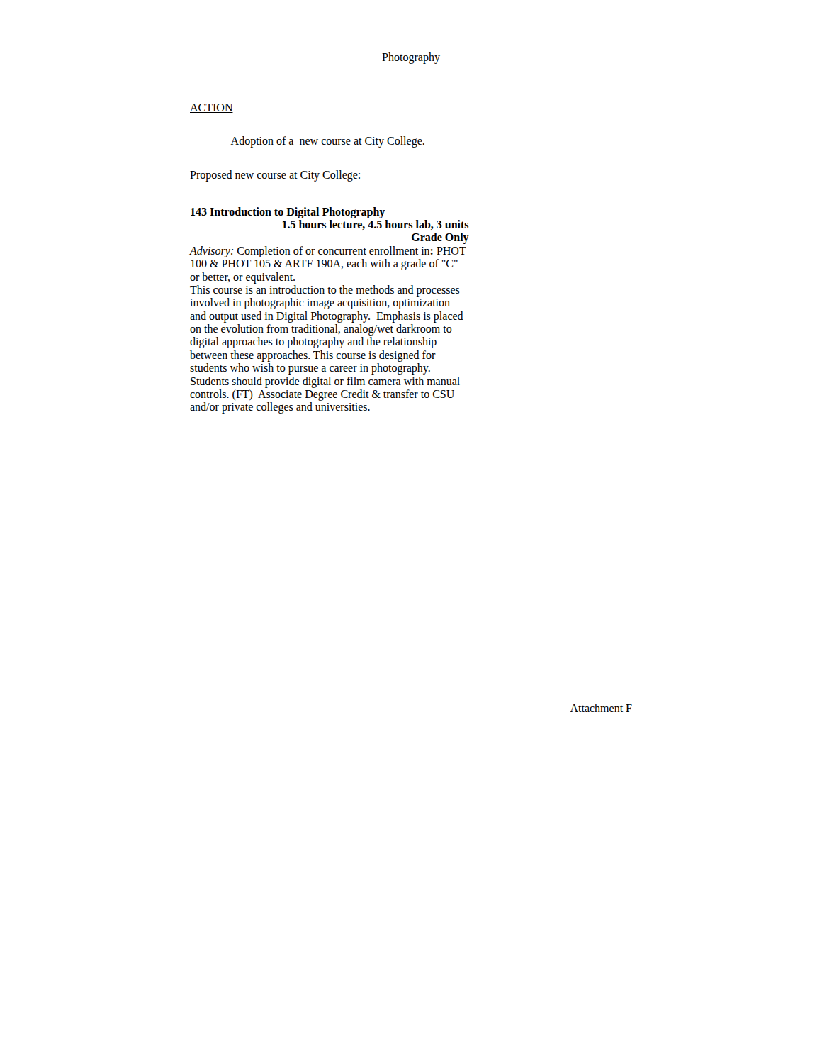Photography
ACTION
Adoption of a new course at City College.
Proposed new course at City College:
143 Introduction to Digital Photography
1.5 hours lecture, 4.5 hours lab, 3 units
Grade Only
Advisory: Completion of or concurrent enrollment in: PHOT 100 & PHOT 105 & ARTF 190A, each with a grade of "C" or better, or equivalent.
This course is an introduction to the methods and processes involved in photographic image acquisition, optimization and output used in Digital Photography. Emphasis is placed on the evolution from traditional, analog/wet darkroom to digital approaches to photography and the relationship between these approaches. This course is designed for students who wish to pursue a career in photography. Students should provide digital or film camera with manual controls. (FT) Associate Degree Credit & transfer to CSU and/or private colleges and universities.
Attachment F